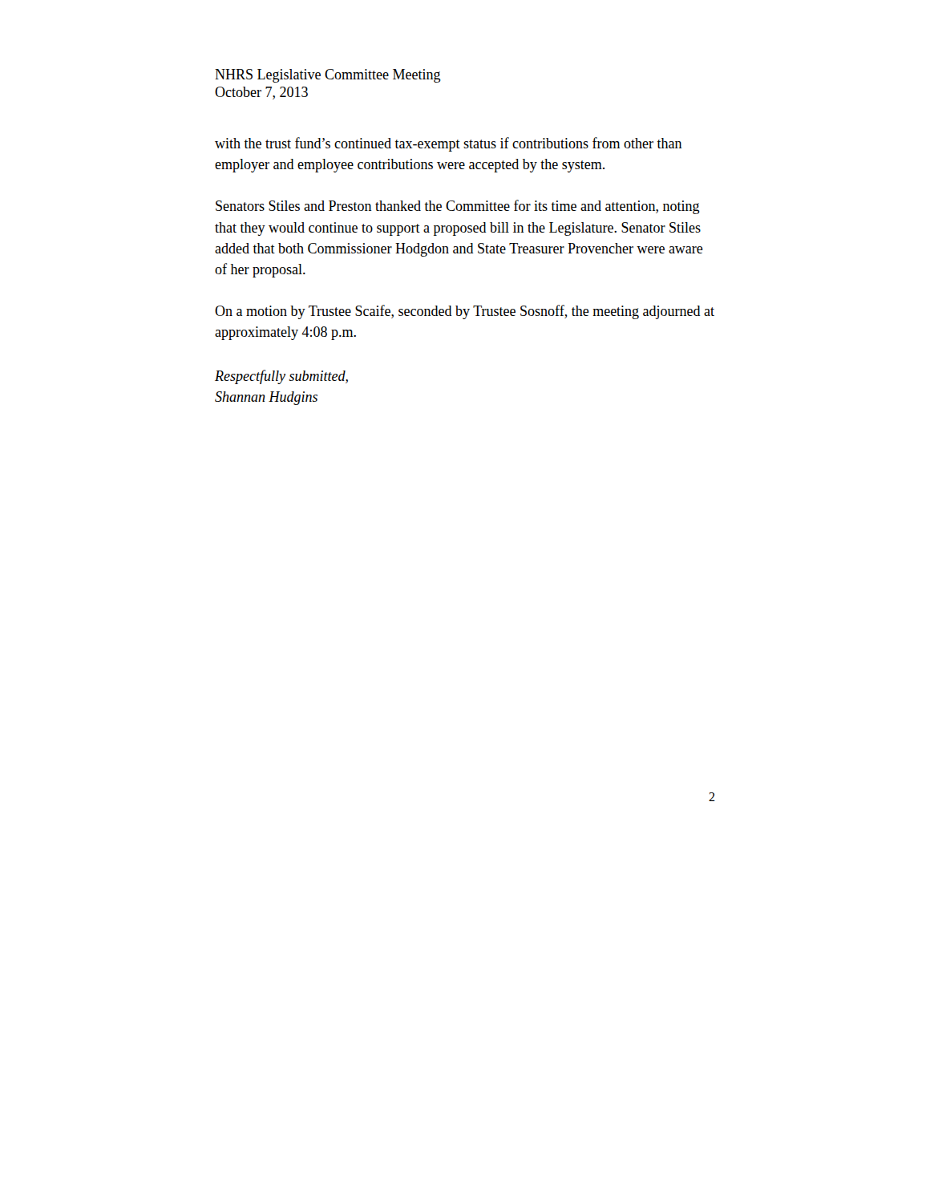NHRS Legislative Committee Meeting
October 7, 2013
with the trust fund’s continued tax-exempt status if contributions from other than employer and employee contributions were accepted by the system.
Senators Stiles and Preston thanked the Committee for its time and attention, noting that they would continue to support a proposed bill in the Legislature. Senator Stiles added that both Commissioner Hodgdon and State Treasurer Provencher were aware of her proposal.
On a motion by Trustee Scaife, seconded by Trustee Sosnoff, the meeting adjourned at approximately 4:08 p.m.
Respectfully submitted,
Shannan Hudgins
2